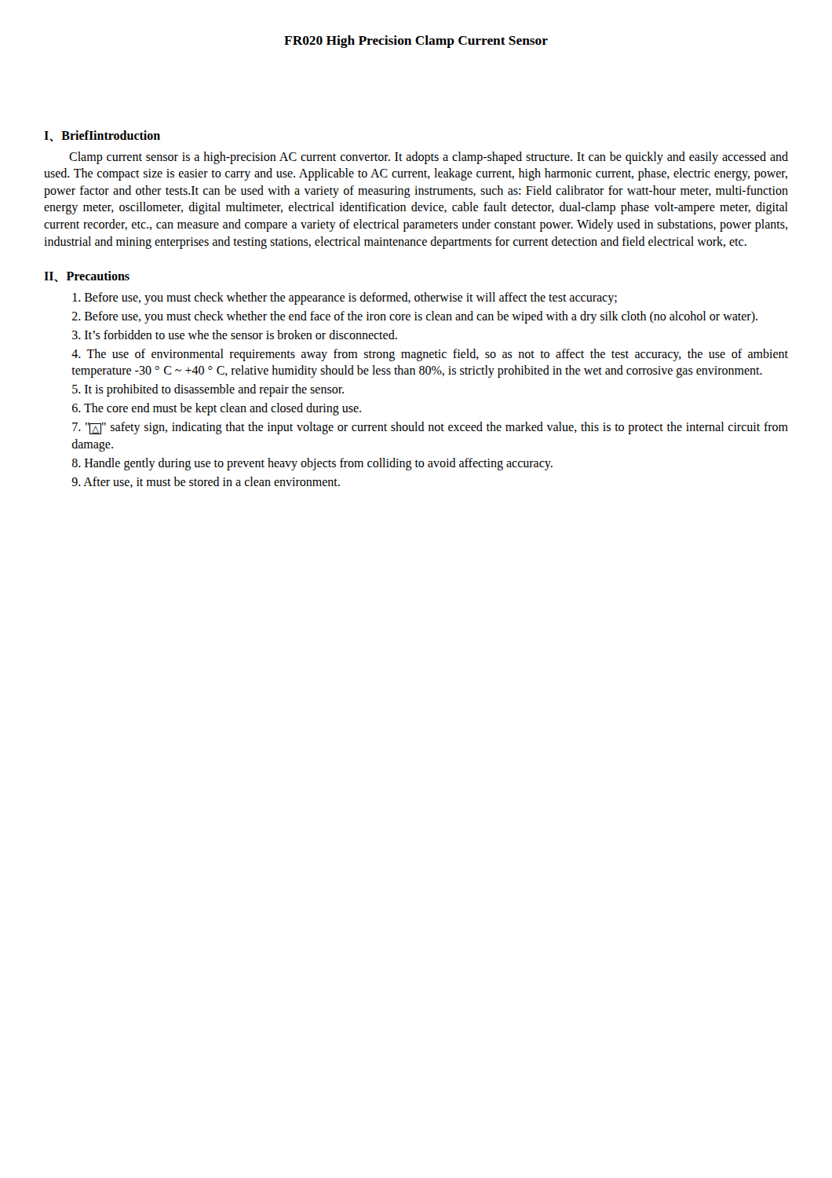FR020 High Precision Clamp Current Sensor
I、BriefIintroduction
Clamp current sensor is a high-precision AC current convertor. It adopts a clamp-shaped structure. It can be quickly and easily accessed and used. The compact size is easier to carry and use. Applicable to AC current, leakage current, high harmonic current, phase, electric energy, power, power factor and other tests.It can be used with a variety of measuring instruments, such as: Field calibrator for watt-hour meter, multi-function energy meter, oscillometer, digital multimeter, electrical identification device, cable fault detector, dual-clamp phase volt-ampere meter, digital current recorder, etc., can measure and compare a variety of electrical parameters under constant power. Widely used in substations, power plants, industrial and mining enterprises and testing stations, electrical maintenance departments for current detection and field electrical work, etc.
II、Precautions
1. Before use, you must check whether the appearance is deformed, otherwise it will affect the test accuracy;
2. Before use, you must check whether the end face of the iron core is clean and can be wiped with a dry silk cloth (no alcohol or water).
3. It’s forbidden to use whe the sensor is broken or disconnected.
4. The use of environmental requirements away from strong magnetic field, so as not to affect the test accuracy, the use of ambient temperature -30 ° C ~ +40 ° C, relative humidity should be less than 80%, is strictly prohibited in the wet and corrosive gas environment.
5. It is prohibited to disassemble and repair the sensor.
6. The core end must be kept clean and closed during use.
7. "△" safety sign, indicating that the input voltage or current should not exceed the marked value, this is to protect the internal circuit from damage.
8. Handle gently during use to prevent heavy objects from colliding to avoid affecting accuracy.
9. After use, it must be stored in a clean environment.